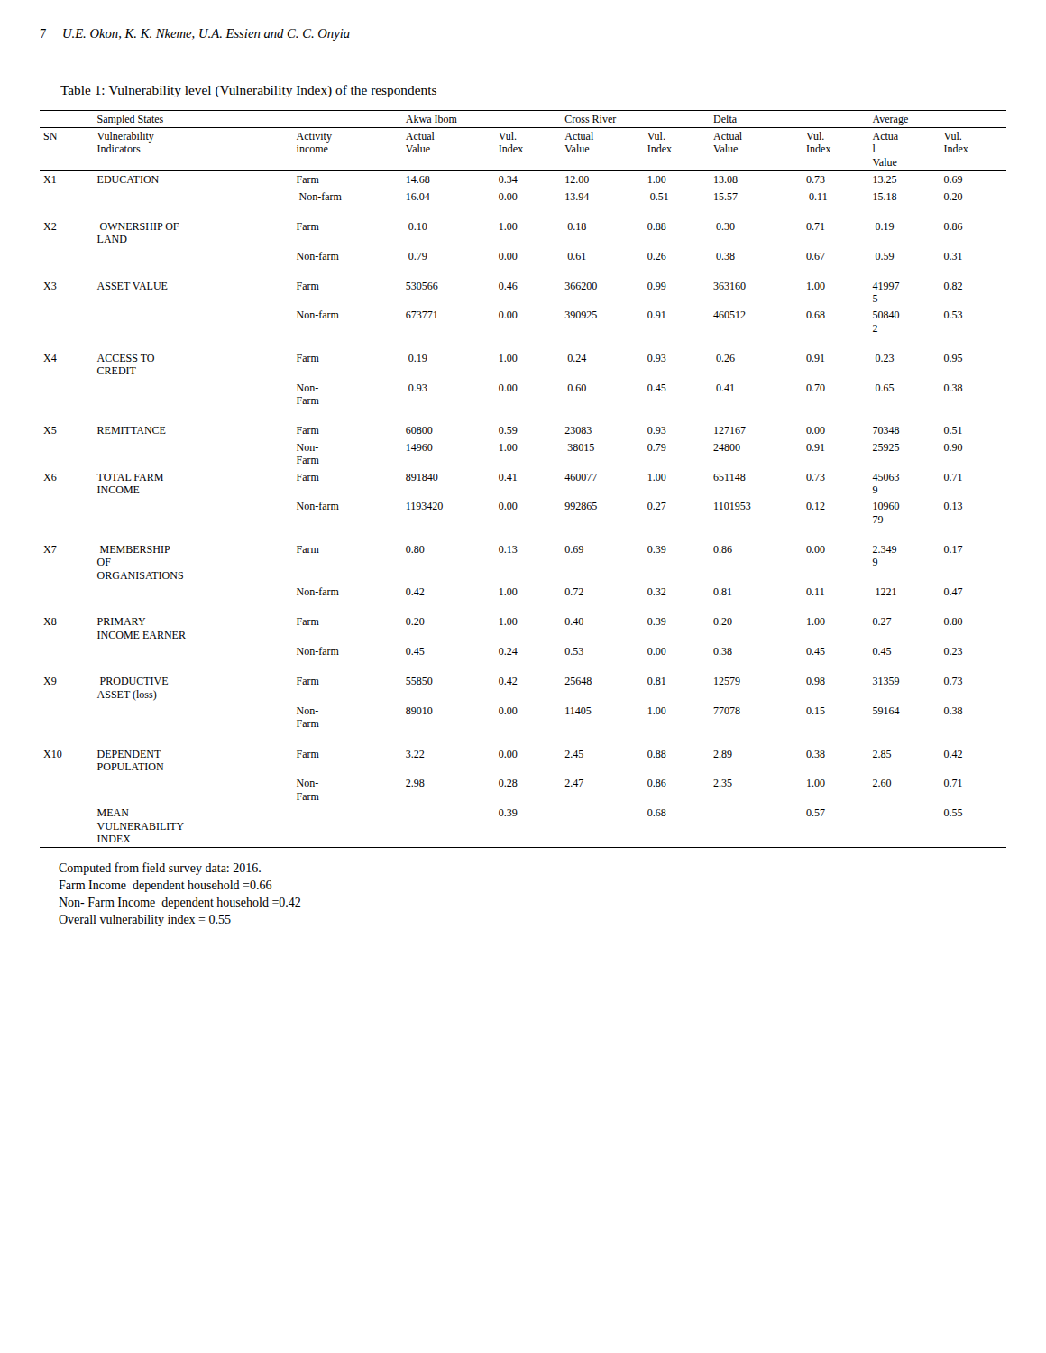7 U.E. Okon, K. K. Nkeme, U.A. Essien and C. C. Onyia
Table 1: Vulnerability level (Vulnerability Index) of the respondents
| | Sampled States | | Akwa Ibom | Cross River | Delta | Average |
| --- | --- | --- | --- | --- | --- | --- |
| SN | Vulnerability Indicators | Activity income | Actual Value | Vul. Index | Actual Value | Vul. Index | Actual Value | Vul. Index | Actua l Value | Vul. Index |
| X1 | EDUCATION | Farm | 14.68 | 0.34 | 12.00 | 1.00 | 13.08 | 0.73 | 13.25 | 0.69 |
| | | Non-farm | 16.04 | 0.00 | 13.94 | 0.51 | 15.57 | 0.11 | 15.18 | 0.20 |
| X2 | OWNERSHIP OF LAND | Farm | 0.10 | 1.00 | 0.18 | 0.88 | 0.30 | 0.71 | 0.19 | 0.86 |
| | | Non-farm | 0.79 | 0.00 | 0.61 | 0.26 | 0.38 | 0.67 | 0.59 | 0.31 |
| X3 | ASSET VALUE | Farm | 530566 | 0.46 | 366200 | 0.99 | 363160 | 1.00 | 41997 5 | 0.82 |
| | | Non-farm | 673771 | 0.00 | 390925 | 0.91 | 460512 | 0.68 | 50840 2 | 0.53 |
| X4 | ACCESS TO CREDIT | Farm | 0.19 | 1.00 | 0.24 | 0.93 | 0.26 | 0.91 | 0.23 | 0.95 |
| | | Non- Farm | 0.93 | 0.00 | 0.60 | 0.45 | 0.41 | 0.70 | 0.65 | 0.38 |
| X5 | REMITTANCE | Farm | 60800 | 0.59 | 23083 | 0.93 | 127167 | 0.00 | 70348 | 0.51 |
| | | Non- Farm | 14960 | 1.00 | 38015 | 0.79 | 24800 | 0.91 | 25925 | 0.90 |
| X6 | TOTAL FARM INCOME | Farm | 891840 | 0.41 | 460077 | 1.00 | 651148 | 0.73 | 45063 9 | 0.71 |
| | | Non-farm | 1193420 | 0.00 | 992865 | 0.27 | 1101953 | 0.12 | 10960 79 | 0.13 |
| X7 | MEMBERSHIP OF ORGANISATIONS | Farm | 0.80 | 0.13 | 0.69 | 0.39 | 0.86 | 0.00 | 2.349 9 | 0.17 |
| | | Non-farm | 0.42 | 1.00 | 0.72 | 0.32 | 0.81 | 0.11 | 1221 | 0.47 |
| X8 | PRIMARY INCOME EARNER | Farm | 0.20 | 1.00 | 0.40 | 0.39 | 0.20 | 1.00 | 0.27 | 0.80 |
| | | Non-farm | 0.45 | 0.24 | 0.53 | 0.00 | 0.38 | 0.45 | 0.45 | 0.23 |
| X9 | PRODUCTIVE ASSET (loss) | Farm | 55850 | 0.42 | 25648 | 0.81 | 12579 | 0.98 | 31359 | 0.73 |
| | | Non- Farm | 89010 | 0.00 | 11405 | 1.00 | 77078 | 0.15 | 59164 | 0.38 |
| X10 | DEPENDENT POPULATION | Farm | 3.22 | 0.00 | 2.45 | 0.88 | 2.89 | 0.38 | 2.85 | 0.42 |
| | | Non- Farm | 2.98 | 0.28 | 2.47 | 0.86 | 2.35 | 1.00 | 2.60 | 0.71 |
| | MEAN VULNERABILITY INDEX | | | 0.39 | | 0.68 | | 0.57 | | 0.55 |
Computed from field survey data: 2016.
Farm Income dependent household =0.66
Non- Farm Income dependent household =0.42
Overall vulnerability index = 0.55